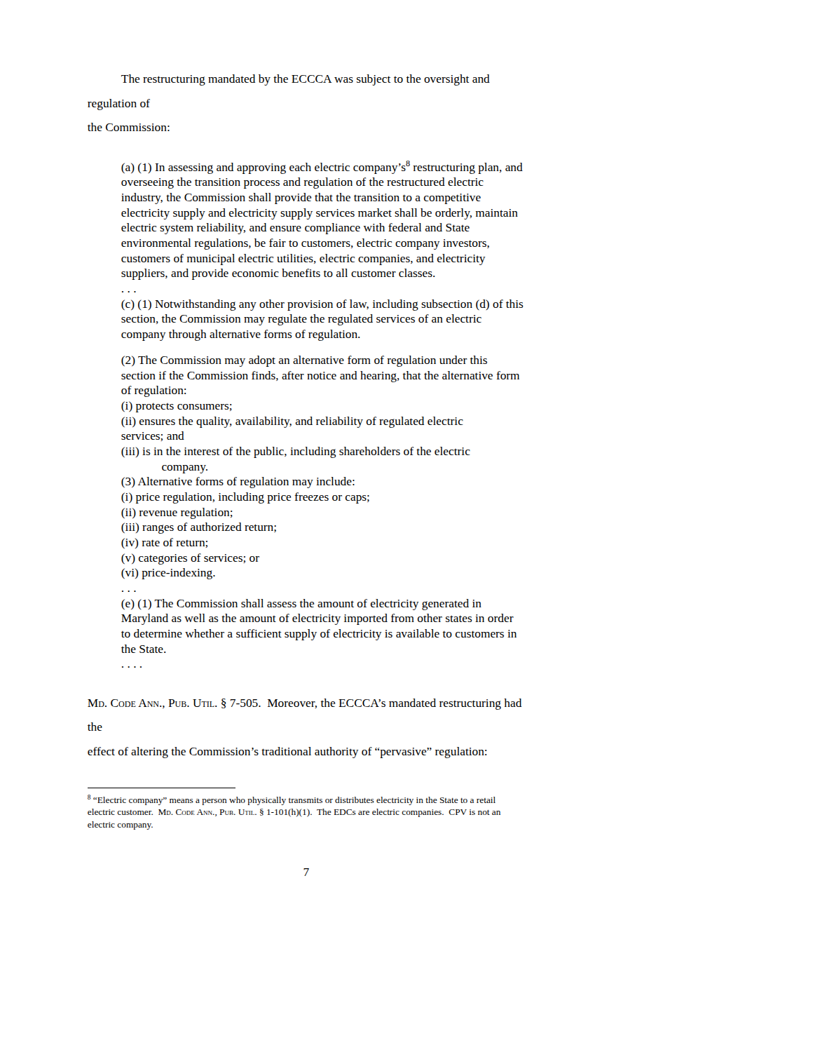The restructuring mandated by the ECCCA was subject to the oversight and regulation of
the Commission:
(a) (1) In assessing and approving each electric company’s8 restructuring plan, and overseeing the transition process and regulation of the restructured electric industry, the Commission shall provide that the transition to a competitive electricity supply and electricity supply services market shall be orderly, maintain electric system reliability, and ensure compliance with federal and State environmental regulations, be fair to customers, electric company investors, customers of municipal electric utilities, electric companies, and electricity suppliers, and provide economic benefits to all customer classes.
. . .
(c) (1) Notwithstanding any other provision of law, including subsection (d) of this section, the Commission may regulate the regulated services of an electric company through alternative forms of regulation.
(2) The Commission may adopt an alternative form of regulation under this section if the Commission finds, after notice and hearing, that the alternative form of regulation:
(i) protects consumers;
(ii) ensures the quality, availability, and reliability of regulated electric
services; and
(iii) is in the interest of the public, including shareholders of the electric
company.
(3) Alternative forms of regulation may include:
(i) price regulation, including price freezes or caps;
(ii) revenue regulation;
(iii) ranges of authorized return;
(iv) rate of return;
(v) categories of services; or
(vi) price-indexing.
. . .
(e) (1) The Commission shall assess the amount of electricity generated in Maryland as well as the amount of electricity imported from other states in order to determine whether a sufficient supply of electricity is available to customers in the State.
. . . .
Md. Code Ann., Pub. Util. § 7-505. Moreover, the ECCCA’s mandated restructuring had the
effect of altering the Commission’s traditional authority of “pervasive” regulation:
8 “Electric company” means a person who physically transmits or distributes electricity in the State to a retail electric customer. Md. Code Ann., Pub. Util. § 1-101(h)(1). The EDCs are electric companies. CPV is not an electric company.
7